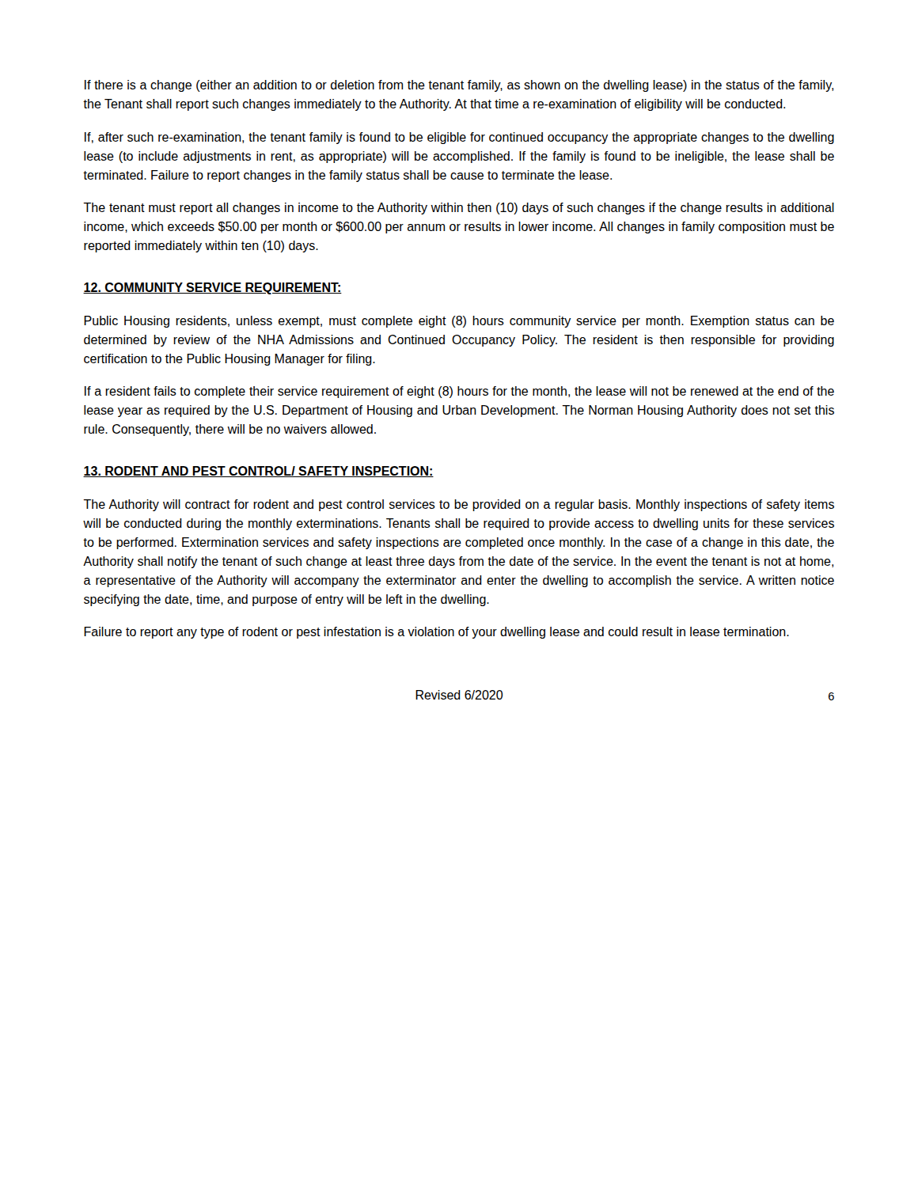If there is a change (either an addition to or deletion from the tenant family, as shown on the dwelling lease) in the status of the family, the Tenant shall report such changes immediately to the Authority. At that time a re-examination of eligibility will be conducted.
If, after such re-examination, the tenant family is found to be eligible for continued occupancy the appropriate changes to the dwelling lease (to include adjustments in rent, as appropriate) will be accomplished. If the family is found to be ineligible, the lease shall be terminated. Failure to report changes in the family status shall be cause to terminate the lease.
The tenant must report all changes in income to the Authority within then (10) days of such changes if the change results in additional income, which exceeds $50.00 per month or $600.00 per annum or results in lower income. All changes in family composition must be reported immediately within ten (10) days.
12. COMMUNITY SERVICE REQUIREMENT:
Public Housing residents, unless exempt, must complete eight (8) hours community service per month. Exemption status can be determined by review of the NHA Admissions and Continued Occupancy Policy. The resident is then responsible for providing certification to the Public Housing Manager for filing.
If a resident fails to complete their service requirement of eight (8) hours for the month, the lease will not be renewed at the end of the lease year as required by the U.S. Department of Housing and Urban Development. The Norman Housing Authority does not set this rule. Consequently, there will be no waivers allowed.
13. RODENT AND PEST CONTROL/ SAFETY INSPECTION:
The Authority will contract for rodent and pest control services to be provided on a regular basis. Monthly inspections of safety items will be conducted during the monthly exterminations. Tenants shall be required to provide access to dwelling units for these services to be performed. Extermination services and safety inspections are completed once monthly. In the case of a change in this date, the Authority shall notify the tenant of such change at least three days from the date of the service. In the event the tenant is not at home, a representative of the Authority will accompany the exterminator and enter the dwelling to accomplish the service. A written notice specifying the date, time, and purpose of entry will be left in the dwelling.
Failure to report any type of rodent or pest infestation is a violation of your dwelling lease and could result in lease termination.
Revised 6/2020 6